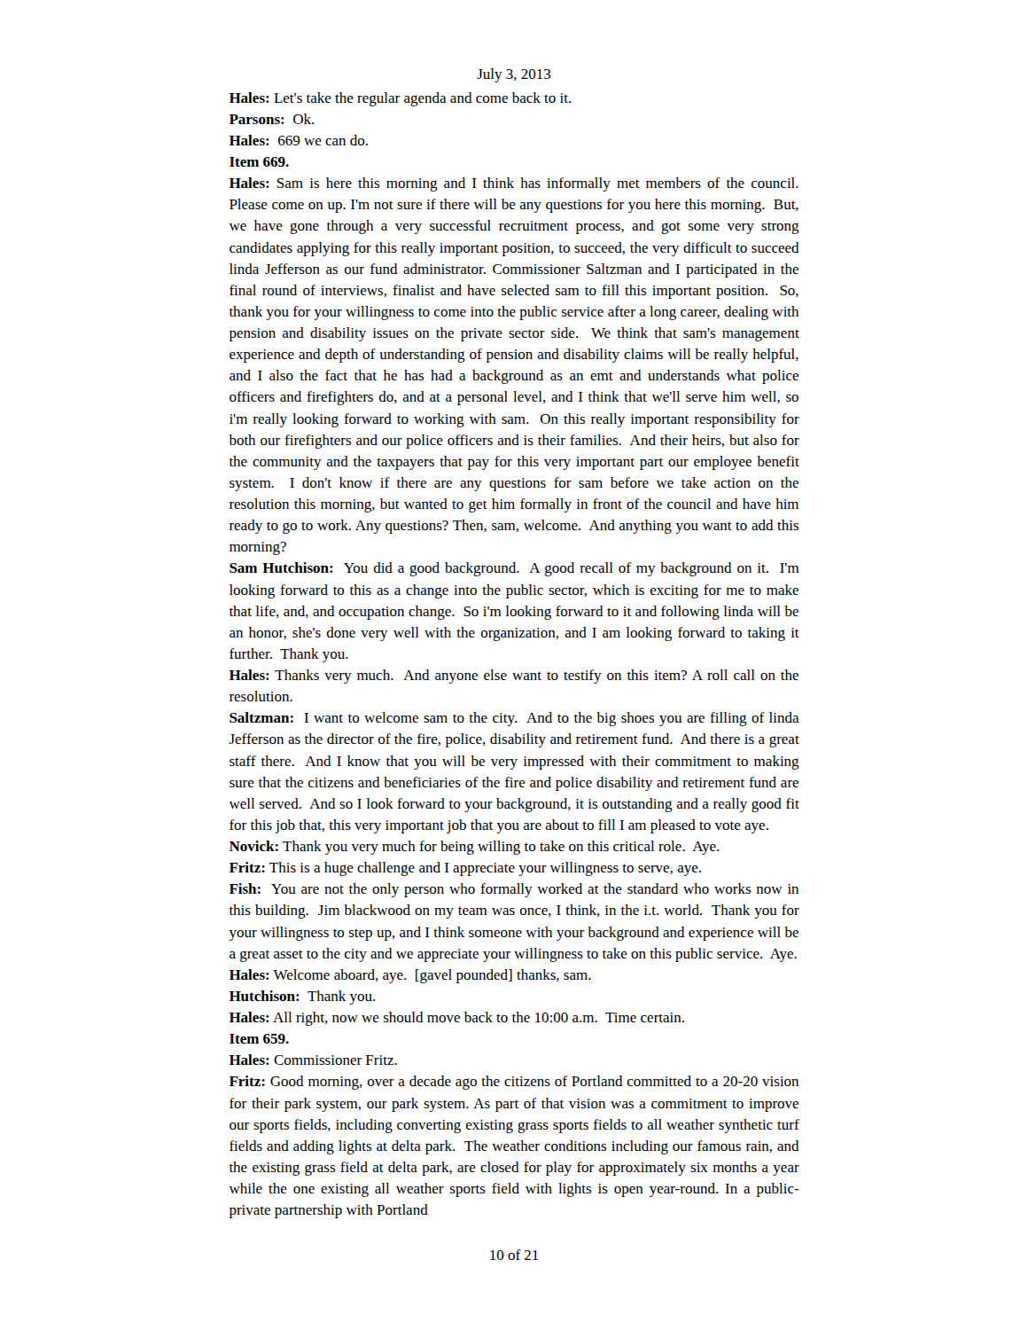July 3, 2013
Hales: Let's take the regular agenda and come back to it.
Parsons: Ok.
Hales: 669 we can do.
Item 669.
Hales: Sam is here this morning and I think has informally met members of the council. Please come on up. I'm not sure if there will be any questions for you here this morning. But, we have gone through a very successful recruitment process, and got some very strong candidates applying for this really important position, to succeed, the very difficult to succeed linda Jefferson as our fund administrator. Commissioner Saltzman and I participated in the final round of interviews, finalist and have selected sam to fill this important position. So, thank you for your willingness to come into the public service after a long career, dealing with pension and disability issues on the private sector side. We think that sam's management experience and depth of understanding of pension and disability claims will be really helpful, and I also the fact that he has had a background as an emt and understands what police officers and firefighters do, and at a personal level, and I think that we'll serve him well, so i'm really looking forward to working with sam. On this really important responsibility for both our firefighters and our police officers and is their families. And their heirs, but also for the community and the taxpayers that pay for this very important part our employee benefit system. I don't know if there are any questions for sam before we take action on the resolution this morning, but wanted to get him formally in front of the council and have him ready to go to work. Any questions? Then, sam, welcome. And anything you want to add this morning?
Sam Hutchison: You did a good background. A good recall of my background on it. I'm looking forward to this as a change into the public sector, which is exciting for me to make that life, and, and occupation change. So i'm looking forward to it and following linda will be an honor, she's done very well with the organization, and I am looking forward to taking it further. Thank you.
Hales: Thanks very much. And anyone else want to testify on this item? A roll call on the resolution.
Saltzman: I want to welcome sam to the city. And to the big shoes you are filling of linda Jefferson as the director of the fire, police, disability and retirement fund. And there is a great staff there. And I know that you will be very impressed with their commitment to making sure that the citizens and beneficiaries of the fire and police disability and retirement fund are well served. And so I look forward to your background, it is outstanding and a really good fit for this job that, this very important job that you are about to fill I am pleased to vote aye.
Novick: Thank you very much for being willing to take on this critical role. Aye.
Fritz: This is a huge challenge and I appreciate your willingness to serve, aye.
Fish: You are not the only person who formally worked at the standard who works now in this building. Jim blackwood on my team was once, I think, in the i.t. world. Thank you for your willingness to step up, and I think someone with your background and experience will be a great asset to the city and we appreciate your willingness to take on this public service. Aye.
Hales: Welcome aboard, aye. [gavel pounded] thanks, sam.
Hutchison: Thank you.
Hales: All right, now we should move back to the 10:00 a.m. Time certain.
Item 659.
Hales: Commissioner Fritz.
Fritz: Good morning, over a decade ago the citizens of Portland committed to a 20-20 vision for their park system, our park system. As part of that vision was a commitment to improve our sports fields, including converting existing grass sports fields to all weather synthetic turf fields and adding lights at delta park. The weather conditions including our famous rain, and the existing grass field at delta park, are closed for play for approximately six months a year while the one existing all weather sports field with lights is open year-round. In a public-private partnership with Portland
10 of 21